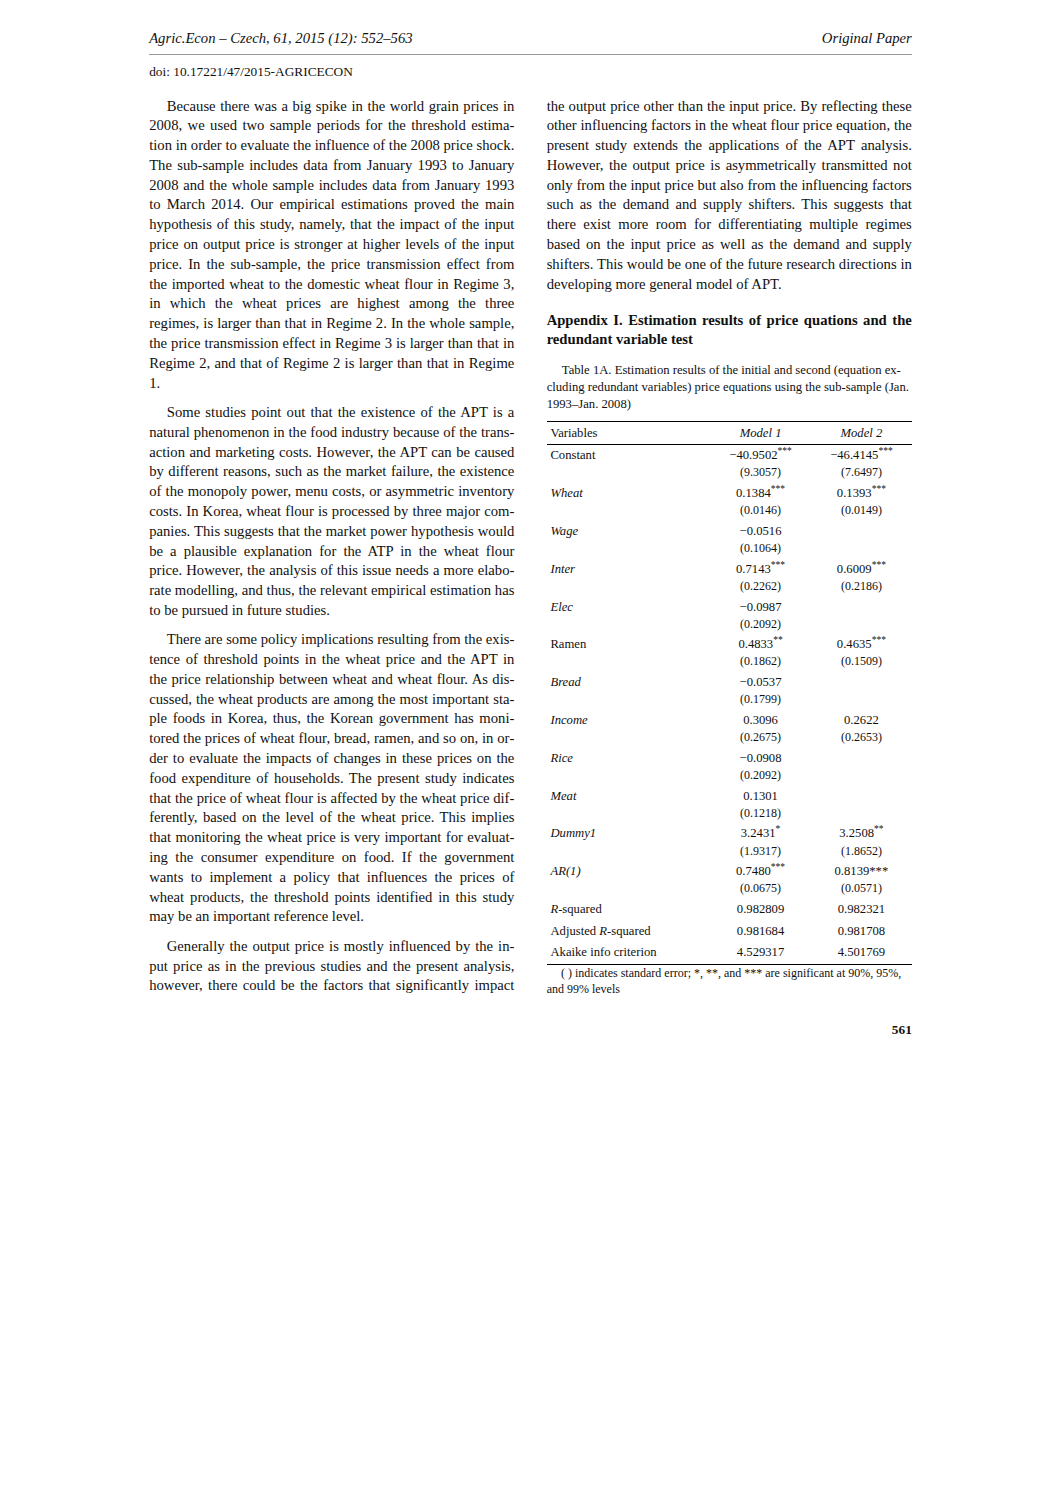Agric.Econ – Czech, 61, 2015 (12): 552–563 Original Paper
doi: 10.17221/47/2015-AGRICECON
Because there was a big spike in the world grain prices in 2008, we used two sample periods for the threshold estimation in order to evaluate the influence of the 2008 price shock. The sub-sample includes data from January 1993 to January 2008 and the whole sample includes data from January 1993 to March 2014. Our empirical estimations proved the main hypothesis of this study, namely, that the impact of the input price on output price is stronger at higher levels of the input price. In the sub-sample, the price transmission effect from the imported wheat to the domestic wheat flour in Regime 3, in which the wheat prices are highest among the three regimes, is larger than that in Regime 2. In the whole sample, the price transmission effect in Regime 3 is larger than that in Regime 2, and that of Regime 2 is larger than that in Regime 1.
Some studies point out that the existence of the APT is a natural phenomenon in the food industry because of the transaction and marketing costs. However, the APT can be caused by different reasons, such as the market failure, the existence of the monopoly power, menu costs, or asymmetric inventory costs. In Korea, wheat flour is processed by three major companies. This suggests that the market power hypothesis would be a plausible explanation for the ATP in the wheat flour price. However, the analysis of this issue needs a more elaborate modelling, and thus, the relevant empirical estimation has to be pursued in future studies.
There are some policy implications resulting from the existence of threshold points in the wheat price and the APT in the price relationship between wheat and wheat flour. As discussed, the wheat products are among the most important staple foods in Korea, thus, the Korean government has monitored the prices of wheat flour, bread, ramen, and so on, in order to evaluate the impacts of changes in these prices on the food expenditure of households. The present study indicates that the price of wheat flour is affected by the wheat price differently, based on the level of the wheat price. This implies that monitoring the wheat price is very important for evaluating the consumer expenditure on food. If the government wants to implement a policy that influences the prices of wheat products, the threshold points identified in this study may be an important reference level.
Generally the output price is mostly influenced by the input price as in the previous studies and the present analysis, however, there could be the factors that significantly impact the output price other than the input price. By reflecting these other influencing factors in the wheat flour price equation, the present study extends the applications of the APT analysis. However, the output price is asymmetrically transmitted not only from the input price but also from the influencing factors such as the demand and supply shifters. This suggests that there exist more room for differentiating multiple regimes based on the input price as well as the demand and supply shifters. This would be one of the future research directions in developing more general model of APT.
Appendix I. Estimation results of price quations and the redundant variable test
Table 1A. Estimation results of the initial and second (equation excluding redundant variables) price equations using the sub-sample (Jan. 1993–Jan. 2008)
| Variables | Model 1 | Model 2 |
| --- | --- | --- |
| Constant | −40.9502 *** (9.3057) | −46.4145 *** (7.6497) |
| Wheat | 0.1384 *** (0.0146) | 0.1393 *** (0.0149) |
| Wage | −0.0516 (0.1064) | |
| Inter | 0.7143 *** (0.2262) | 0.6009 *** (0.2186) |
| Elec | −0.0987 (0.2092) | |
| Ramen | 0.4833 ** (0.1862) | 0.4635 *** (0.1509) |
| Bread | −0.0537 (0.1799) | |
| Income | 0.3096 (0.2675) | 0.2622 (0.2653) |
| Rice | −0.0908 (0.2092) | |
| Meat | 0.1301 (0.1218) | |
| Dummy1 | 3.2431 * (1.9317) | 3.2508 ** (1.8652) |
| AR(1) | 0.7480 *** (0.0675) | 0.8139*** (0.0571) |
| R -squared | 0.982809 | 0.982321 |
| Adjusted R -squared | 0.981684 | 0.981708 |
| Akaike info criterion | 4.529317 | 4.501769 |
( ) indicates standard error; *, **, and *** are significant at 90%, 95%, and 99% levels
561